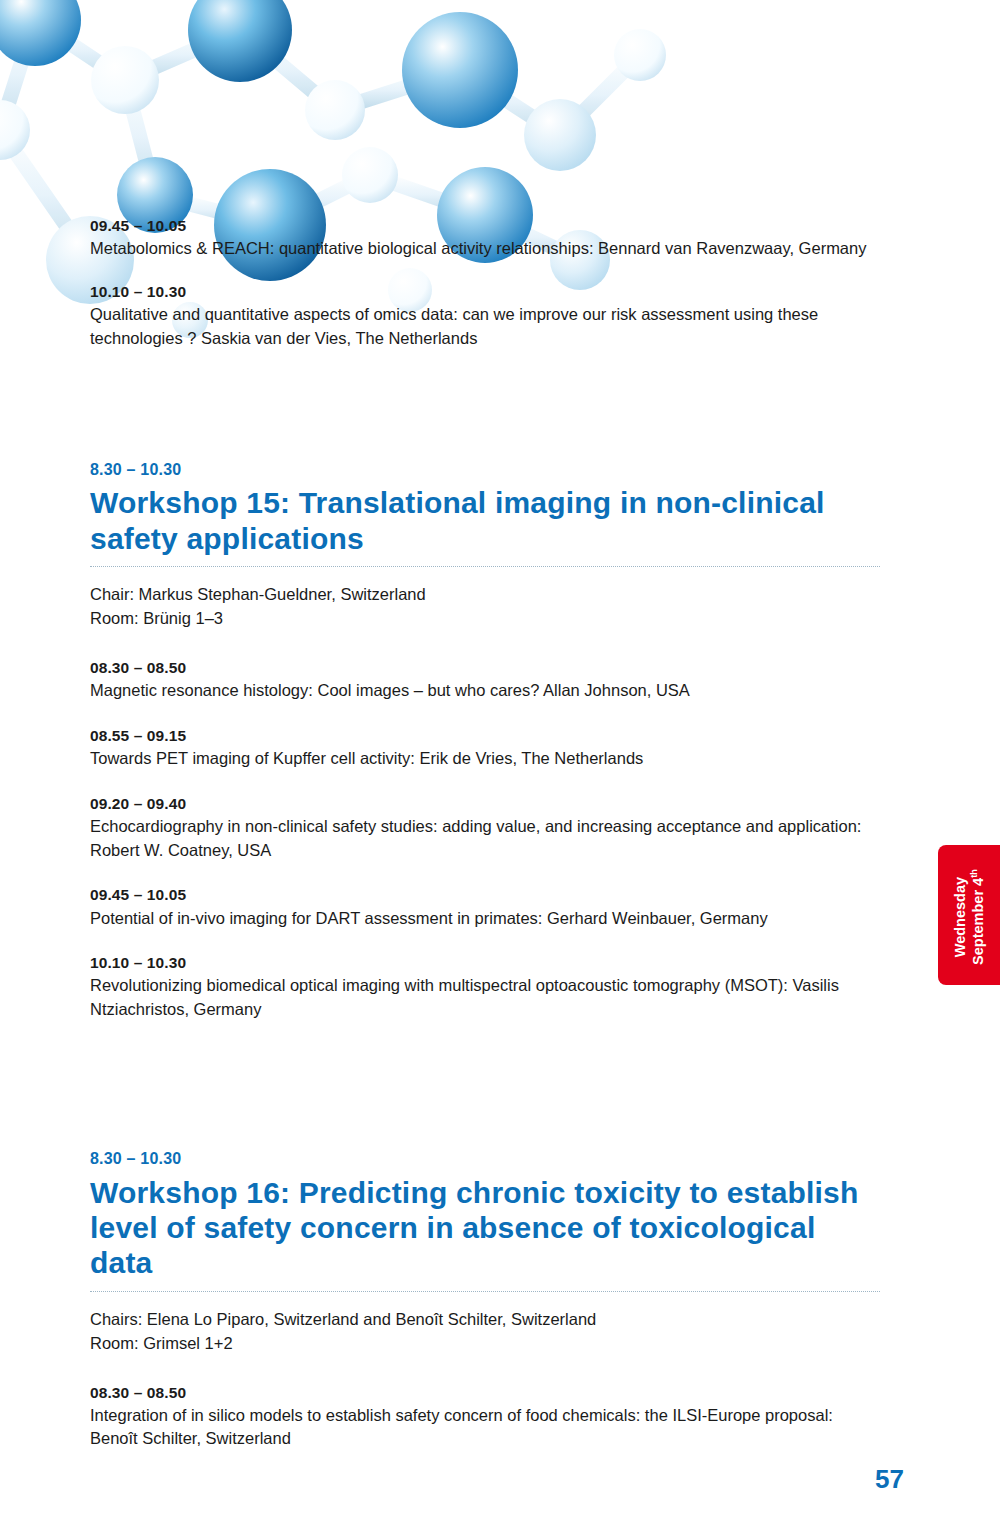09.45 – 10.05
Metabolomics & REACH: quantitative biological activity relationships: Bennard van Ravenzwaay, Germany
10.10 – 10.30
Qualitative and quantitative aspects of omics data: can we improve our risk assessment using these technologies ? Saskia van der Vies, The Netherlands
8.30 – 10.30
Workshop 15: Translational imaging in non-clinical safety applications
Chair: Markus Stephan-Gueldner, Switzerland
Room: Brünig 1–3
08.30 – 08.50
Magnetic resonance histology: Cool images – but who cares? Allan Johnson, USA
08.55 – 09.15
Towards PET imaging of Kupffer cell activity: Erik de Vries, The Netherlands
09.20 – 09.40
Echocardiography in non-clinical safety studies: adding value, and increasing acceptance and application: Robert W. Coatney, USA
09.45 – 10.05
Potential of in-vivo imaging for DART assessment in primates: Gerhard Weinbauer, Germany
10.10 – 10.30
Revolutionizing biomedical optical imaging with multispectral optoacoustic tomography (MSOT): Vasilis Ntziachristos, Germany
8.30 – 10.30
Workshop 16: Predicting chronic toxicity to establish level of safety concern in absence of toxicological data
Chairs: Elena Lo Piparo, Switzerland and Benoît Schilter, Switzerland
Room: Grimsel 1+2
08.30 – 08.50
Integration of in silico models to establish safety concern of food chemicals: the ILSI-Europe proposal: Benoît Schilter, Switzerland
Wednesday
September 4th
57